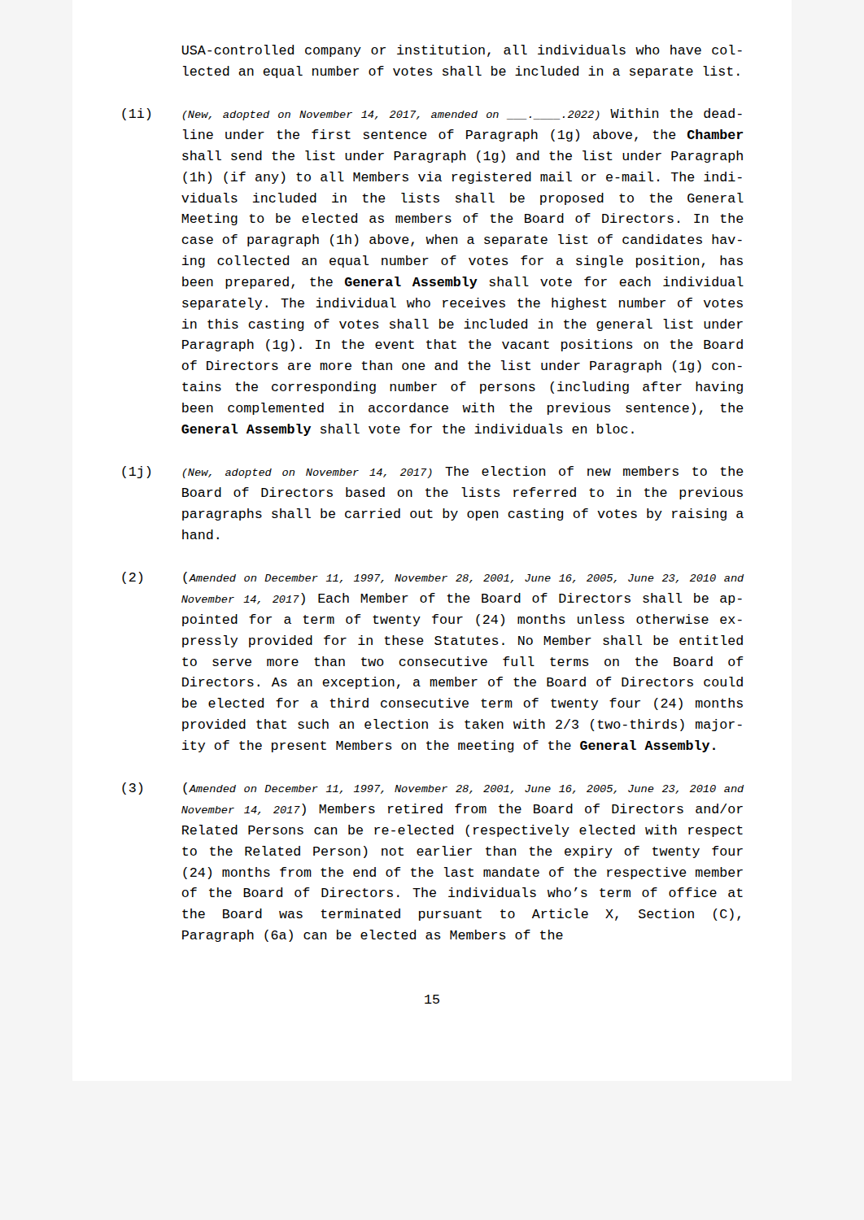USA-controlled company or institution, all individuals who have collected an equal number of votes shall be included in a separate list.
(1i)
(New, adopted on November 14, 2017, amended on ___.____.2022) Within the deadline under the first sentence of Paragraph (1g) above, the Chamber shall send the list under Paragraph (1g) and the list under Paragraph (1h) (if any) to all Members via registered mail or e-mail. The individuals included in the lists shall be proposed to the General Meeting to be elected as members of the Board of Directors. In the case of paragraph (1h) above, when a separate list of candidates having collected an equal number of votes for a single position, has been prepared, the General Assembly shall vote for each individual separately. The individual who receives the highest number of votes in this casting of votes shall be included in the general list under Paragraph (1g). In the event that the vacant positions on the Board of Directors are more than one and the list under Paragraph (1g) contains the corresponding number of persons (including after having been complemented in accordance with the previous sentence), the General Assembly shall vote for the individuals en bloc.
(1j)
(New, adopted on November 14, 2017) The election of new members to the Board of Directors based on the lists referred to in the previous paragraphs shall be carried out by open casting of votes by raising a hand.
(2)
(Amended on December 11, 1997, November 28, 2001, June 16, 2005, June 23, 2010 and November 14, 2017) Each Member of the Board of Directors shall be appointed for a term of twenty four (24) months unless otherwise expressly provided for in these Statutes. No Member shall be entitled to serve more than two consecutive full terms on the Board of Directors. As an exception, a member of the Board of Directors could be elected for a third consecutive term of twenty four (24) months provided that such an election is taken with 2/3 (two-thirds) majority of the present Members on the meeting of the General Assembly.
(3)
(Amended on December 11, 1997, November 28, 2001, June 16, 2005, June 23, 2010 and November 14, 2017) Members retired from the Board of Directors and/or Related Persons can be re-elected (respectively elected with respect to the Related Person) not earlier than the expiry of twenty four (24) months from the end of the last mandate of the respective member of the Board of Directors. The individuals who’s term of office at the Board was terminated pursuant to Article X, Section (C), Paragraph (6a) can be elected as Members of the
15